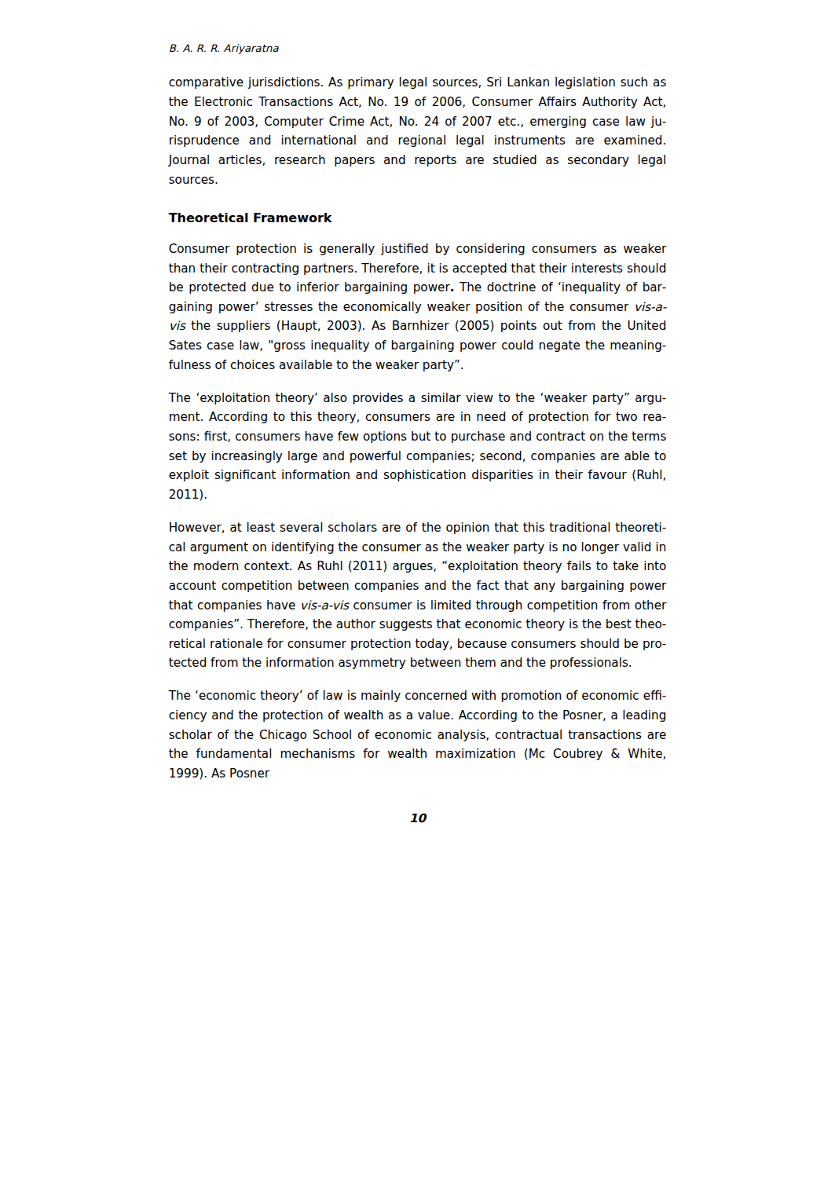B. A. R. R. Ariyaratna
comparative jurisdictions. As primary legal sources, Sri Lankan legislation such as the Electronic Transactions Act, No. 19 of 2006, Consumer Affairs Authority Act, No. 9 of 2003, Computer Crime Act, No. 24 of 2007 etc., emerging case law jurisprudence and international and regional legal instruments are examined. Journal articles, research papers and reports are studied as secondary legal sources.
Theoretical Framework
Consumer protection is generally justified by considering consumers as weaker than their contracting partners. Therefore, it is accepted that their interests should be protected due to inferior bargaining power. The doctrine of ‘inequality of bargaining power’ stresses the economically weaker position of the consumer vis-a-vis the suppliers (Haupt, 2003). As Barnhizer (2005) points out from the United Sates case law, "gross inequality of bargaining power could negate the meaningfulness of choices available to the weaker party”.
The ‘exploitation theory’ also provides a similar view to the ‘weaker party” argument. According to this theory, consumers are in need of protection for two reasons: first, consumers have few options but to purchase and contract on the terms set by increasingly large and powerful companies; second, companies are able to exploit significant information and sophistication disparities in their favour (Ruhl, 2011).
However, at least several scholars are of the opinion that this traditional theoretical argument on identifying the consumer as the weaker party is no longer valid in the modern context. As Ruhl (2011) argues, “exploitation theory fails to take into account competition between companies and the fact that any bargaining power that companies have vis-a-vis consumer is limited through competition from other companies”. Therefore, the author suggests that economic theory is the best theoretical rationale for consumer protection today, because consumers should be protected from the information asymmetry between them and the professionals.
The ‘economic theory’ of law is mainly concerned with promotion of economic efficiency and the protection of wealth as a value. According to the Posner, a leading scholar of the Chicago School of economic analysis, contractual transactions are the fundamental mechanisms for wealth maximization (Mc Coubrey & White, 1999). As Posner
10